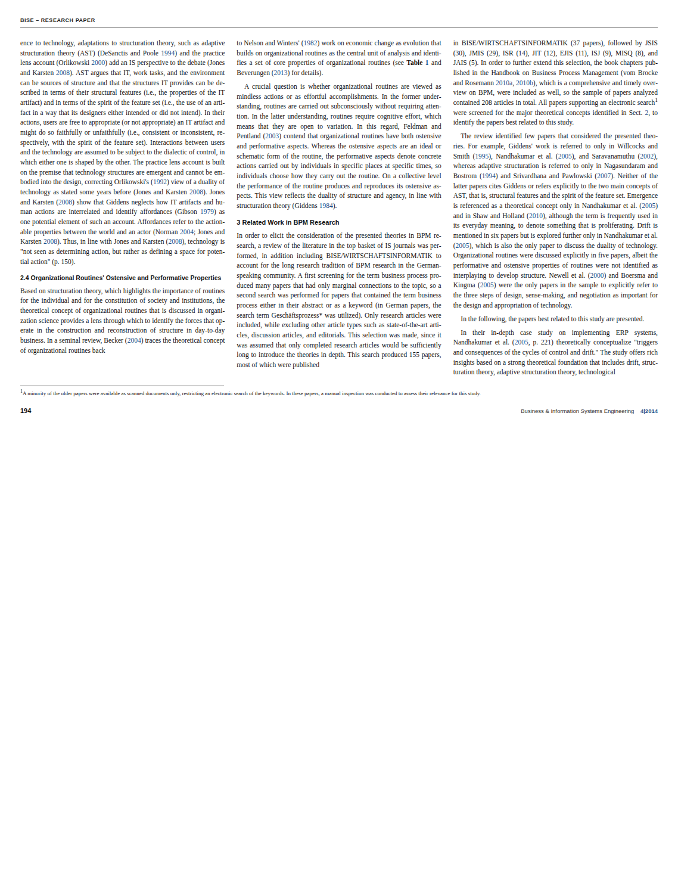BISE – Research Paper
ence to technology, adaptations to structuration theory, such as adaptive structuration theory (AST) (DeSanctis and Poole 1994) and the practice lens account (Orlikowski 2000) add an IS perspective to the debate (Jones and Karsten 2008). AST argues that IT, work tasks, and the environment can be sources of structure and that the structures IT provides can be described in terms of their structural features (i.e., the properties of the IT artifact) and in terms of the spirit of the feature set (i.e., the use of an artifact in a way that its designers either intended or did not intend). In their actions, users are free to appropriate (or not appropriate) an IT artifact and might do so faithfully or unfaithfully (i.e., consistent or inconsistent, respectively, with the spirit of the feature set). Interactions between users and the technology are assumed to be subject to the dialectic of control, in which either one is shaped by the other. The practice lens account is built on the premise that technology structures are emergent and cannot be embodied into the design, correcting Orlikowski's (1992) view of a duality of technology as stated some years before (Jones and Karsten 2008). Jones and Karsten (2008) show that Giddens neglects how IT artifacts and human actions are interrelated and identify affordances (Gibson 1979) as one potential element of such an account. Affordances refer to the actionable properties between the world and an actor (Norman 2004; Jones and Karsten 2008). Thus, in line with Jones and Karsten (2008), technology is "not seen as determining action, but rather as defining a space for potential action" (p. 150).
2.4 Organizational Routines' Ostensive and Performative Properties
Based on structuration theory, which highlights the importance of routines for the individual and for the constitution of society and institutions, the theoretical concept of organizational routines that is discussed in organization science provides a lens through which to identify the forces that operate in the construction and reconstruction of structure in day-to-day business. In a seminal review, Becker (2004) traces the theoretical concept of organizational routines back
to Nelson and Winters' (1982) work on economic change as evolution that builds on organizational routines as the central unit of analysis and identifies a set of core properties of organizational routines (see Table 1 and Beverungen (2013) for details).
A crucial question is whether organizational routines are viewed as mindless actions or as effortful accomplishments. In the former understanding, routines are carried out subconsciously without requiring attention. In the latter understanding, routines require cognitive effort, which means that they are open to variation. In this regard, Feldman and Pentland (2003) contend that organizational routines have both ostensive and performative aspects. Whereas the ostensive aspects are an ideal or schematic form of the routine, the performative aspects denote concrete actions carried out by individuals in specific places at specific times, so individuals choose how they carry out the routine. On a collective level the performance of the routine produces and reproduces its ostensive aspects. This view reflects the duality of structure and agency, in line with structuration theory (Giddens 1984).
3 Related Work in BPM Research
In order to elicit the consideration of the presented theories in BPM research, a review of the literature in the top basket of IS journals was performed, in addition including BISE/WIRTSCHAFTSINFORMATIK to account for the long research tradition of BPM research in the German-speaking community. A first screening for the term business process produced many papers that had only marginal connections to the topic, so a second search was performed for papers that contained the term business process either in their abstract or as a keyword (in German papers, the search term Geschäftsprozess* was utilized). Only research articles were included, while excluding other article types such as state-of-the-art articles, discussion articles, and editorials. This selection was made, since it was assumed that only completed research articles would be sufficiently long to introduce the theories in depth. This search produced 155 papers, most of which were published
in BISE/WIRTSCHAFTSINFORMATIK (37 papers), followed by JSIS (30), JMIS (29), ISR (14), JIT (12), EJIS (11), ISJ (9), MISQ (8), and JAIS (5). In order to further extend this selection, the book chapters published in the Handbook on Business Process Management (vom Brocke and Rosemann 2010a, 2010b), which is a comprehensive and timely overview on BPM, were included as well, so the sample of papers analyzed contained 208 articles in total. All papers supporting an electronic search1 were screened for the major theoretical concepts identified in Sect. 2, to identify the papers best related to this study.
The review identified few papers that considered the presented theories. For example, Giddens' work is referred to only in Willcocks and Smith (1995), Nandhakumar et al. (2005), and Saravanamuthu (2002), whereas adaptive structuration is referred to only in Nagasundaram and Bostrom (1994) and Srivardhana and Pawlowski (2007). Neither of the latter papers cites Giddens or refers explicitly to the two main concepts of AST, that is, structural features and the spirit of the feature set. Emergence is referenced as a theoretical concept only in Nandhakumar et al. (2005) and in Shaw and Holland (2010), although the term is frequently used in its everyday meaning, to denote something that is proliferating. Drift is mentioned in six papers but is explored further only in Nandhakumar et al. (2005), which is also the only paper to discuss the duality of technology. Organizational routines were discussed explicitly in five papers, albeit the performative and ostensive properties of routines were not identified as interplaying to develop structure. Newell et al. (2000) and Boersma and Kingma (2005) were the only papers in the sample to explicitly refer to the three steps of design, sense-making, and negotiation as important for the design and appropriation of technology.
In the following, the papers best related to this study are presented.
In their in-depth case study on implementing ERP systems, Nandhakumar et al. (2005, p. 221) theoretically conceptualize "triggers and consequences of the cycles of control and drift." The study offers rich insights based on a strong theoretical foundation that includes drift, structuration theory, adaptive structuration theory, technological
1A minority of the older papers were available as scanned documents only, restricting an electronic search of the keywords. In these papers, a manual inspection was conducted to assess their relevance for this study.
194 Business & Information Systems Engineering 4|2014